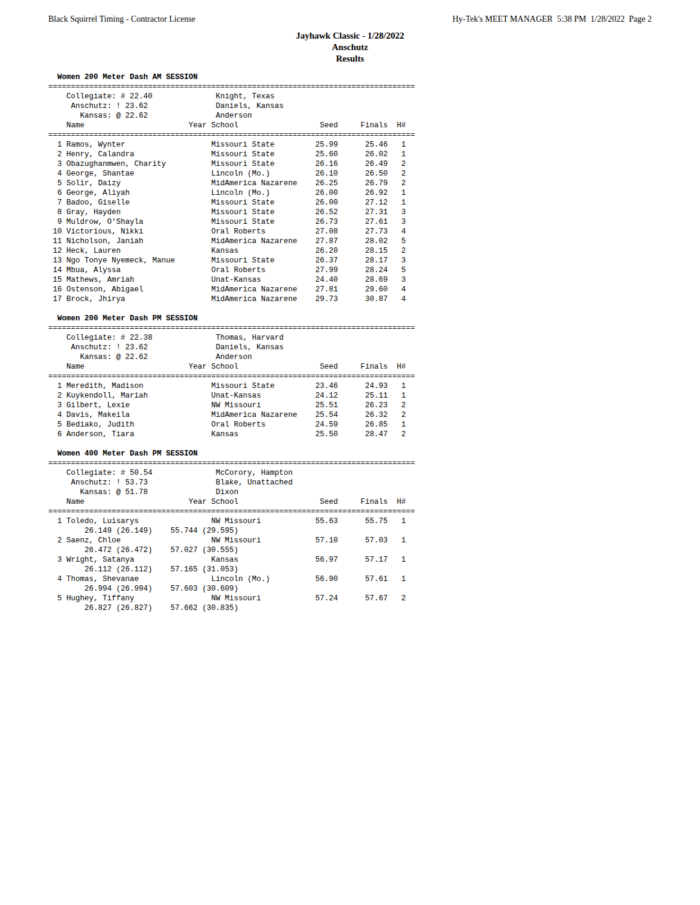Black Squirrel Timing - Contractor License
Hy-Tek's MEET MANAGER 5:38 PM 1/28/2022 Page 2
Jayhawk Classic - 1/28/2022
Anschutz
Results
  Women 200 Meter Dash AM SESSION
=================================================================================
    Collegiate: # 22.40              Knight, Texas
     Anschutz: ! 23.62               Daniels, Kansas
       Kansas: @ 22.62               Anderson
    Name                       Year School                  Seed     Finals  H#
=================================================================================
  1 Ramos, Wynter                   Missouri State         25.99      25.46   1
  2 Henry, Calandra                 Missouri State         25.60      26.02   1
  3 Obazughanmwen, Charity          Missouri State         26.16      26.49   2
  4 George, Shantae                 Lincoln (Mo.)          26.10      26.50   2
  5 Solir, Daizy                    MidAmerica Nazarene    26.25      26.79   2
  6 George, Aliyah                  Lincoln (Mo.)          26.00      26.92   1
  7 Badoo, Giselle                  Missouri State         26.00      27.12   1
  8 Gray, Hayden                    Missouri State         26.52      27.31   3
  9 Muldrow, O'Shayla               Missouri State         26.73      27.61   3
 10 Victorious, Nikki               Oral Roberts           27.08      27.73   4
 11 Nicholson, Janiah               MidAmerica Nazarene    27.87      28.02   5
 12 Heck, Lauren                    Kansas                 26.20      28.15   2
 13 Ngo Tonye Nyemeck, Manue        Missouri State         26.37      28.17   3
 14 Mbua, Alyssa                    Oral Roberts           27.99      28.24   5
 15 Mathews, Amriah                 Unat-Kansas            24.40      28.69   3
 16 Ostenson, Abigael               MidAmerica Nazarene    27.81      29.60   4
 17 Brock, Jhirya                   MidAmerica Nazarene    29.73      30.87   4

  Women 200 Meter Dash PM SESSION
=================================================================================
    Collegiate: # 22.38              Thomas, Harvard
     Anschutz: ! 23.62               Daniels, Kansas
       Kansas: @ 22.62               Anderson
    Name                       Year School                  Seed     Finals  H#
=================================================================================
  1 Meredith, Madison               Missouri State         23.46      24.93   1
  2 Kuykendoll, Mariah              Unat-Kansas            24.12      25.11   1
  3 Gilbert, Lexie                  NW Missouri            25.51      26.23   2
  4 Davis, Makeila                  MidAmerica Nazarene    25.54      26.32   2
  5 Bediako, Judith                 Oral Roberts           24.59      26.85   1
  6 Anderson, Tiara                 Kansas                 25.50      28.47   2

  Women 400 Meter Dash PM SESSION
=================================================================================
    Collegiate: # 50.54              McCorory, Hampton
     Anschutz: ! 53.73               Blake, Unattached
       Kansas: @ 51.78               Dixon
    Name                       Year School                  Seed     Finals  H#
=================================================================================
  1 Toledo, Luisarys                NW Missouri            55.63      55.75   1
        26.149 (26.149)    55.744 (29.595)
  2 Saenz, Chloe                    NW Missouri            57.10      57.03   1
        26.472 (26.472)    57.027 (30.555)
  3 Wright, Satanya                 Kansas                 56.97      57.17   1
        26.112 (26.112)    57.165 (31.053)
  4 Thomas, Shevanae                Lincoln (Mo.)          56.90      57.61   1
        26.994 (26.994)    57.603 (30.609)
  5 Hughey, Tiffany                 NW Missouri            57.24      57.67   2
        26.827 (26.827)    57.662 (30.835)